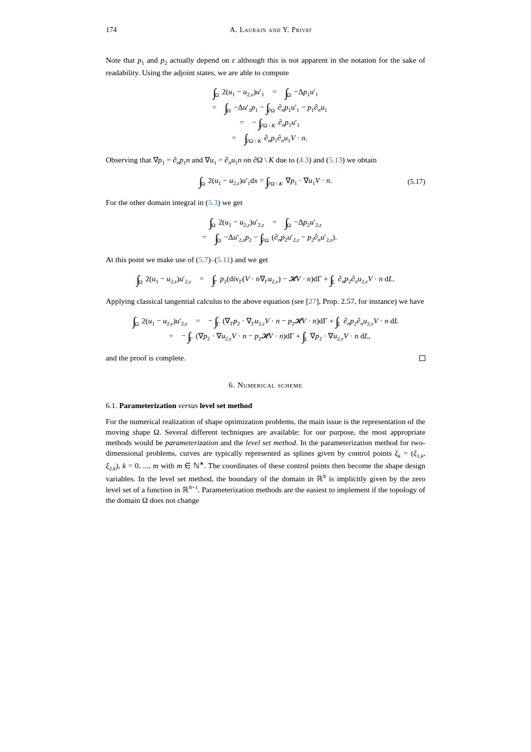174
A. Laurain and Y. Privat
Note that p1 and p2 actually depend on ε although this is not apparent in the notation for the sake of readability. Using the adjoint states, we are able to compute
∫Ω 2(u1 − u2,ε)u′1
=
∫Ω −Δp1u′1
=
∫Ω −Δu′1p1 − ∫∂Ω ∂np1u′1 − p1∂nu1
=
− ∫∂Ω \ K ∂np1u′1
=
∫∂Ω \ K ∂np1∂nu1V · n.
Observing that ∇p1 = ∂np1n and ∇u1 = ∂nu1n on ∂Ω \ K due to (4.3) and (5.13) we obtain
∫Ω 2(u1 − u2,ε)u′1dx = ∫∂Ω \ K ∇p1 · ∇u1V · n.
(5.17)
For the other domain integral in (5.3) we get
∫Ω 2(u1 − u2,ε)u′2,ε
=
∫Ω −Δp2u′2,ε
=
∫Ω −Δu′2,εp2 − ∫∂Ω (∂np2u′2,ε − p2∂nu′2,ε).
At this point we make use of (5.7)–(5.11) and we get
∫Ω 2(u1 − u2,ε)u′2,ε
=
∫Γ p2(divΓ(V · n∇Γu2,ε) − 𝓗V · n)dΓ + ∫L ∂np2∂nu2,εV · n dL.
Applying classical tangential calculus to the above equation (see [27], Prop. 2.57, for instance) we have
∫Ω 2(u1 − u2,ε)u′2,ε
=
− ∫Γ (∇Γp2 · ∇Γu2,εV · n − p2𝓗V · n)dΓ + ∫L ∂np2∂nu2,εV · n dL
=
− ∫Γ (∇p2 · ∇u2,εV · n − p2𝓗V · n)dΓ + ∫L ∇p2 · ∇u2,εV · n dL,
and the proof is complete.
6. Numerical scheme
6.1. Parameterization versus level set method
For the numerical realization of shape optimization problems, the main issue is the representation of the moving shape Ω. Several different techniques are available: for our purpose, the most appropriate methods would be parameterization and the level set method. In the parameterization method for two-dimensional problems, curves are typically represented as splines given by control points ξk = (ξ1,k, ξ2,k), k = 0, ..., m with m ∈ ℕ∗. The coordinates of these control points then become the shape design variables. In the level set method, the boundary of the domain in ℝN is implicitly given by the zero level set of a function in ℝN+1. Parameterization methods are the easiest to implement if the topology of the domain Ω does not change